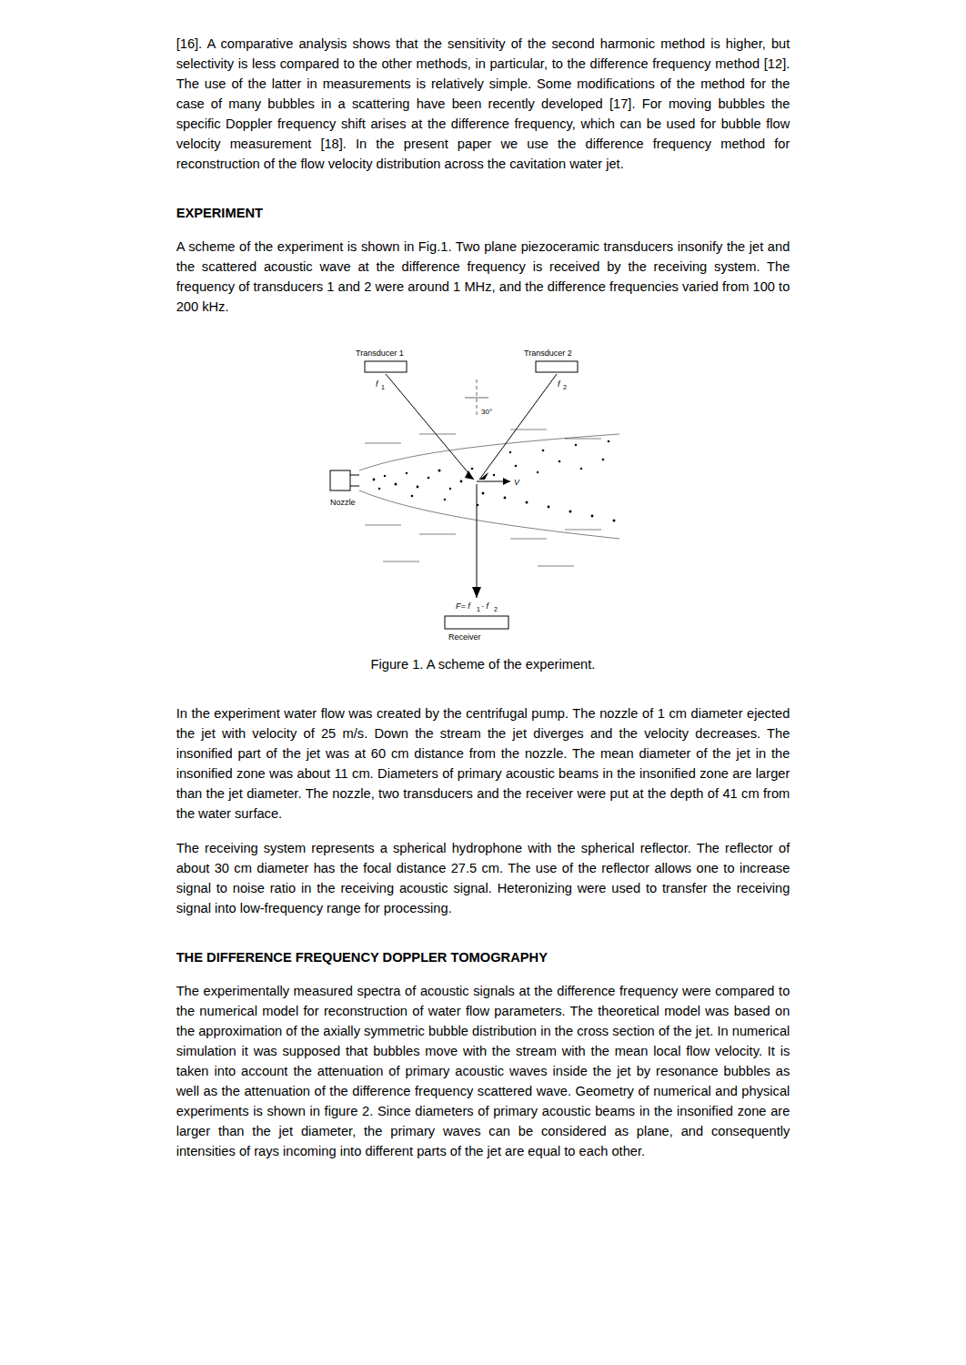[16]. A comparative analysis shows that the sensitivity of the second harmonic method is higher, but selectivity is less compared to the other methods, in particular, to the difference frequency method [12]. The use of the latter in measurements is relatively simple. Some modifications of the method for the case of many bubbles in a scattering have been recently developed [17]. For moving bubbles the specific Doppler frequency shift arises at the difference frequency, which can be used for bubble flow velocity measurement [18]. In the present paper we use the difference frequency method for reconstruction of the flow velocity distribution across the cavitation water jet.
Experiment
A scheme of the experiment is shown in Fig.1. Two plane piezoceramic transducers insonify the jet and the scattered acoustic wave at the difference frequency is received by the receiving system. The frequency of transducers 1 and 2 were around 1 MHz, and the difference frequencies varied from 100 to 200 kHz.
Transducer 1 Transducer 2 f 1 f 2 30° Nozzle V F= f 1 - f 2 Receiver
Figure 1. A scheme of the experiment.
In the experiment water flow was created by the centrifugal pump. The nozzle of 1 cm diameter ejected the jet with velocity of 25 m/s. Down the stream the jet diverges and the velocity decreases. The insonified part of the jet was at 60 cm distance from the nozzle. The mean diameter of the jet in the insonified zone was about 11 cm. Diameters of primary acoustic beams in the insonified zone are larger than the jet diameter. The nozzle, two transducers and the receiver were put at the depth of 41 cm from the water surface.
The receiving system represents a spherical hydrophone with the spherical reflector. The reflector of about 30 cm diameter has the focal distance 27.5 cm. The use of the reflector allows one to increase signal to noise ratio in the receiving acoustic signal. Heteronizing were used to transfer the receiving signal into low-frequency range for processing.
The Difference Frequency Doppler Tomography
The experimentally measured spectra of acoustic signals at the difference frequency were compared to the numerical model for reconstruction of water flow parameters. The theoretical model was based on the approximation of the axially symmetric bubble distribution in the cross section of the jet. In numerical simulation it was supposed that bubbles move with the stream with the mean local flow velocity. It is taken into account the attenuation of primary acoustic waves inside the jet by resonance bubbles as well as the attenuation of the difference frequency scattered wave. Geometry of numerical and physical experiments is shown in figure 2. Since diameters of primary acoustic beams in the insonified zone are larger than the jet diameter, the primary waves can be considered as plane, and consequently intensities of rays incoming into different parts of the jet are equal to each other.